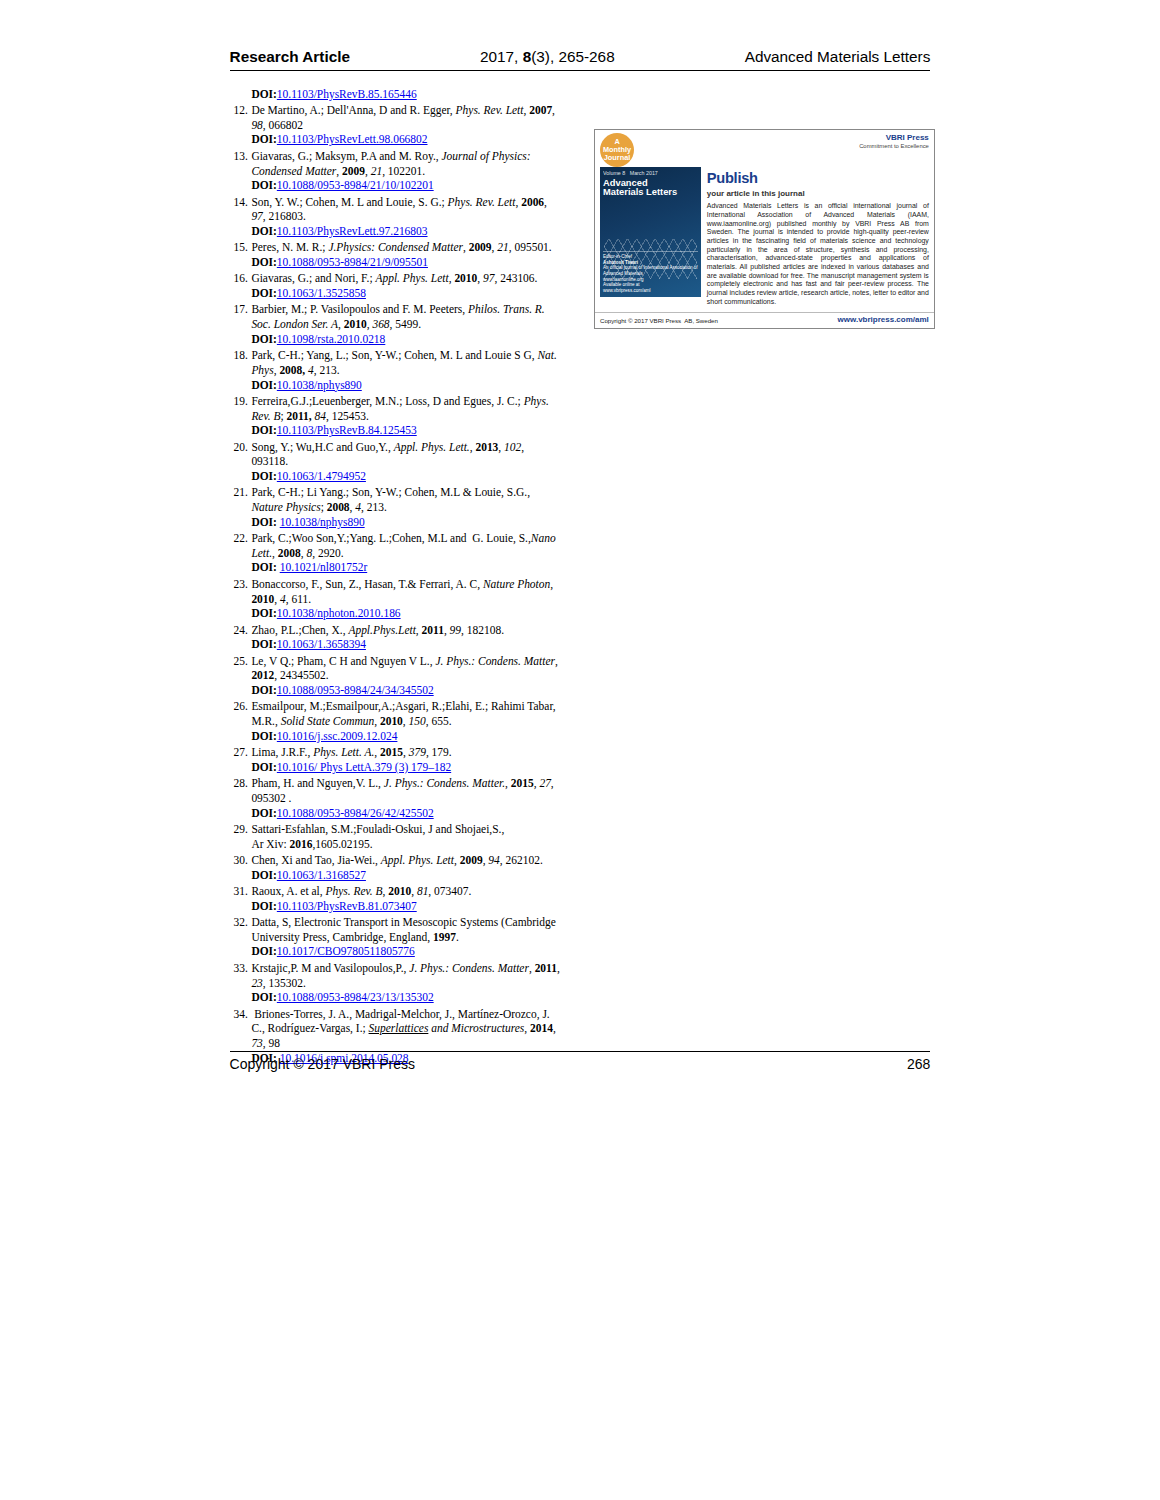Research Article
2017, 8(3), 265-268
Advanced Materials Letters
DOI: 10.1103/PhysRevB.85.165446
12. De Martino, A.; Dell'Anna, D and R. Egger, Phys. Rev. Lett, 2007, 98, 066802
DOI: 10.1103/PhysRevLett.98.066802
13. Giavaras, G.; Maksym, P.A and M. Roy., Journal of Physics: Condensed Matter, 2009, 21, 102201.
DOI: 10.1088/0953-8984/21/10/102201
14. Son, Y. W.; Cohen, M. L and Louie, S. G.; Phys. Rev. Lett, 2006, 97, 216803.
DOI: 10.1103/PhysRevLett.97.216803
15. Peres, N. M. R.; J.Physics: Condensed Matter, 2009, 21, 095501.
DOI: 10.1088/0953-8984/21/9/095501
16. Giavaras, G.; and Nori, F.; Appl. Phys. Lett, 2010, 97, 243106.
DOI: 10.1063/1.3525858
17. Barbier, M.; P. Vasilopoulos and F. M. Peeters, Philos. Trans. R. Soc. London Ser. A, 2010, 368, 5499.
DOI: 10.1098/rsta.2010.0218
18. Park, C-H.; Yang, L.; Son, Y-W.; Cohen, M. L and Louie S G, Nat. Phys, 2008, 4, 213.
DOI: 10.1038/nphys890
19. Ferreira,G.J.;Leuenberger, M.N.; Loss, D and Egues, J. C.; Phys. Rev. B; 2011, 84, 125453.
DOI: 10.1103/PhysRevB.84.125453
20. Song, Y.; Wu,H.C and Guo,Y., Appl. Phys. Lett., 2013, 102, 093118.
DOI: 10.1063/1.4794952
21. Park, C-H.; Li Yang.; Son, Y-W.; Cohen, M.L & Louie, S.G., Nature Physics; 2008, 4, 213.
DOI: 10.1038/nphys890
22. Park, C.;Woo Son,Y.;Yang. L.;Cohen, M.L and G. Louie, S.,Nano Lett., 2008, 8, 2920.
DOI: 10.1021/nl801752r
23. Bonaccorso, F., Sun, Z., Hasan, T.& Ferrari, A. C, Nature Photon, 2010, 4, 611.
DOI: 10.1038/nphoton.2010.186
24. Zhao, P.L.;Chen, X., Appl.Phys.Lett, 2011, 99, 182108.
DOI: 10.1063/1.3658394
25. Le, V Q.; Pham, C H and Nguyen V L., J. Phys.: Condens. Matter, 2012, 24345502.
DOI: 10.1088/0953-8984/24/34/345502
26. Esmailpour, M.;Esmailpour,A.;Asgari, R.;Elahi, E.; Rahimi Tabar, M.R., Solid State Commun, 2010, 150, 655.
DOI: 10.1016/j.ssc.2009.12.024
27. Lima, J.R.F., Phys. Lett. A., 2015, 379, 179.
DOI: 10.1016/ Phys LettA.379 (3) 179–182
28. Pham, H. and Nguyen,V. L., J. Phys.: Condens. Matter., 2015, 27, 095302 .
DOI: 10.1088/0953-8984/26/42/425502
29. Sattari-Esfahlan, S.M.;Fouladi-Oskui, J and Shojaei,S.,
Ar Xiv: 2016,1605.02195.
30. Chen, Xi and Tao, Jia-Wei., Appl. Phys. Lett, 2009, 94, 262102.
DOI: 10.1063/1.3168527
31. Raoux, A. et al, Phys. Rev. B, 2010, 81, 073407.
DOI: 10.1103/PhysRevB.81.073407
32. Datta, S, Electronic Transport in Mesoscopic Systems (Cambridge University Press, Cambridge, England, 1997.
DOI: 10.1017/CBO9780511805776
33. Krstajic,P. M and Vasilopoulos,P., J. Phys.: Condens. Matter, 2011, 23, 135302.
DOI: 10.1088/0953-8984/23/13/135302
34. Briones-Torres, J. A., Madrigal-Melchor, J., Martínez-Orozco, J. C., Rodríguez-Vargas, I.; Superlattices and Microstructures, 2014, 73, 98
DOI: 10.1016/j.spmi.2014.05.028
A
Monthly
Journal
VBRI PressCommitment to Excellence
Volume 8 March 2017
Advanced
Materials Letters
Editor-in-Chief
Ashutosh Tiwari
An official journal of International Association of Advanced Materials
www.iaamonline.org
Available online at
www.vbripress.com/aml
Publish
your article in this journal
Advanced Materials Letters is an official international journal of International Association of Advanced Materials (IAAM, www.iaamonline.org) published monthly by VBRI Press AB from Sweden. The journal is intended to provide high-quality peer-review articles in the fascinating field of materials science and technology particularly in the area of structure, synthesis and processing, characterisation, advanced-state properties and applications of materials. All published articles are indexed in various databases and are available download for free. The manuscript management system is completely electronic and has fast and fair peer-review process. The journal includes review article, research article, notes, letter to editor and short communications.
Copyright © 2017 VBRI Press AB, Sweden
www.vbripress.com/aml
Copyright © 2017 VBRI Press
268